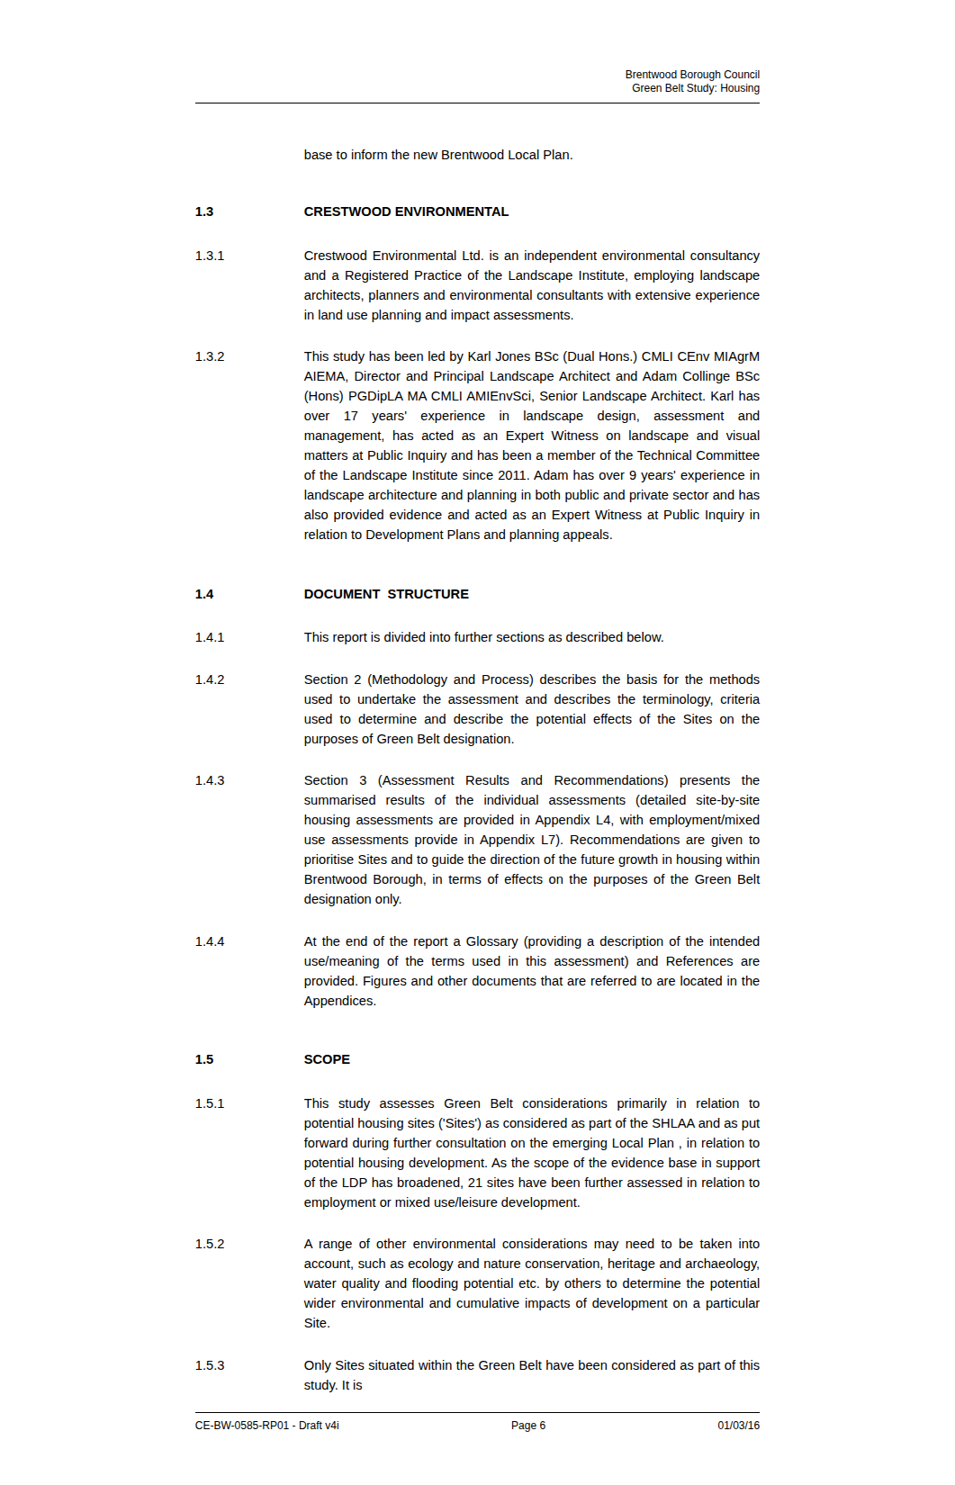Brentwood Borough Council
Green Belt Study: Housing
base to inform the new Brentwood Local Plan.
1.3 CRESTWOOD ENVIRONMENTAL
1.3.1 Crestwood Environmental Ltd. is an independent environmental consultancy and a Registered Practice of the Landscape Institute, employing landscape architects, planners and environmental consultants with extensive experience in land use planning and impact assessments.
1.3.2 This study has been led by Karl Jones BSc (Dual Hons.) CMLI CEnv MIAgrM AIEMA, Director and Principal Landscape Architect and Adam Collinge BSc (Hons) PGDipLA MA CMLI AMIEnvSci, Senior Landscape Architect. Karl has over 17 years' experience in landscape design, assessment and management, has acted as an Expert Witness on landscape and visual matters at Public Inquiry and has been a member of the Technical Committee of the Landscape Institute since 2011. Adam has over 9 years' experience in landscape architecture and planning in both public and private sector and has also provided evidence and acted as an Expert Witness at Public Inquiry in relation to Development Plans and planning appeals.
1.4 DOCUMENT STRUCTURE
1.4.1 This report is divided into further sections as described below.
1.4.2 Section 2 (Methodology and Process) describes the basis for the methods used to undertake the assessment and describes the terminology, criteria used to determine and describe the potential effects of the Sites on the purposes of Green Belt designation.
1.4.3 Section 3 (Assessment Results and Recommendations) presents the summarised results of the individual assessments (detailed site-by-site housing assessments are provided in Appendix L4, with employment/mixed use assessments provide in Appendix L7). Recommendations are given to prioritise Sites and to guide the direction of the future growth in housing within Brentwood Borough, in terms of effects on the purposes of the Green Belt designation only.
1.4.4 At the end of the report a Glossary (providing a description of the intended use/meaning of the terms used in this assessment) and References are provided. Figures and other documents that are referred to are located in the Appendices.
1.5 SCOPE
1.5.1 This study assesses Green Belt considerations primarily in relation to potential housing sites ('Sites') as considered as part of the SHLAA and as put forward during further consultation on the emerging Local Plan , in relation to potential housing development. As the scope of the evidence base in support of the LDP has broadened, 21 sites have been further assessed in relation to employment or mixed use/leisure development.
1.5.2 A range of other environmental considerations may need to be taken into account, such as ecology and nature conservation, heritage and archaeology, water quality and flooding potential etc. by others to determine the potential wider environmental and cumulative impacts of development on a particular Site.
1.5.3 Only Sites situated within the Green Belt have been considered as part of this study. It is
CE-BW-0585-RP01 - Draft v4i Page 6 01/03/16